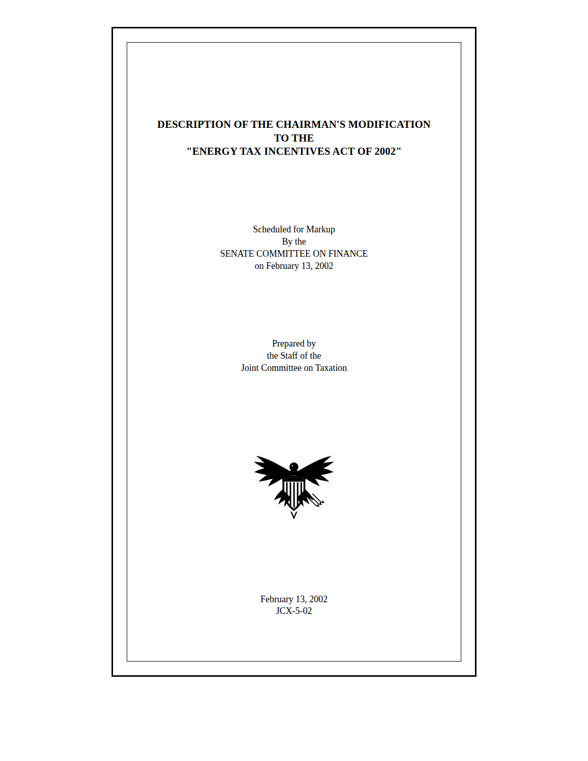DESCRIPTION OF THE CHAIRMAN'S MODIFICATION TO THE
"ENERGY TAX INCENTIVES ACT OF 2002"
Scheduled for Markup
By the
Senate Committee on Finance
on February 13, 2002
Prepared by
the Staff of the
Joint Committee on Taxation
February 13, 2002
JCX-5-02